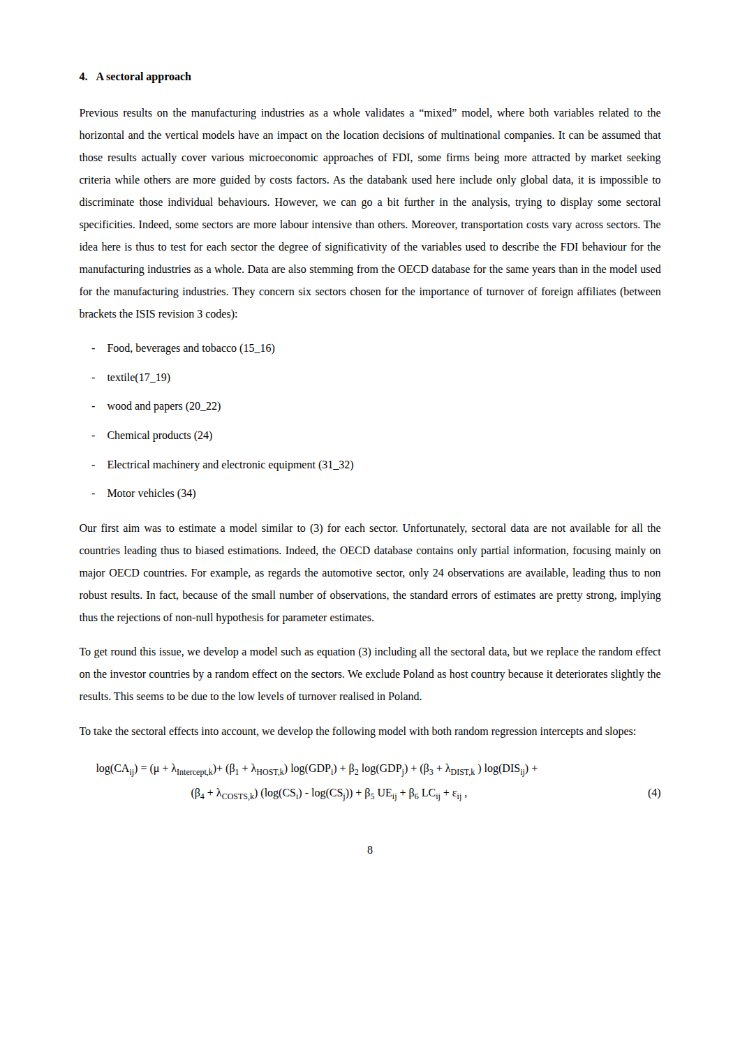4. A sectoral approach
Previous results on the manufacturing industries as a whole validates a “mixed” model, where both variables related to the horizontal and the vertical models have an impact on the location decisions of multinational companies. It can be assumed that those results actually cover various microeconomic approaches of FDI, some firms being more attracted by market seeking criteria while others are more guided by costs factors. As the databank used here include only global data, it is impossible to discriminate those individual behaviours. However, we can go a bit further in the analysis, trying to display some sectoral specificities. Indeed, some sectors are more labour intensive than others. Moreover, transportation costs vary across sectors. The idea here is thus to test for each sector the degree of significativity of the variables used to describe the FDI behaviour for the manufacturing industries as a whole. Data are also stemming from the OECD database for the same years than in the model used for the manufacturing industries. They concern six sectors chosen for the importance of turnover of foreign affiliates (between brackets the ISIS revision 3 codes):
Food, beverages and tobacco (15_16)
textile(17_19)
wood and papers (20_22)
Chemical products (24)
Electrical machinery and electronic equipment (31_32)
Motor vehicles (34)
Our first aim was to estimate a model similar to (3) for each sector. Unfortunately, sectoral data are not available for all the countries leading thus to biased estimations. Indeed, the OECD database contains only partial information, focusing mainly on major OECD countries. For example, as regards the automotive sector, only 24 observations are available, leading thus to non robust results. In fact, because of the small number of observations, the standard errors of estimates are pretty strong, implying thus the rejections of non-null hypothesis for parameter estimates.
To get round this issue, we develop a model such as equation (3) including all the sectoral data, but we replace the random effect on the investor countries by a random effect on the sectors. We exclude Poland as host country because it deteriorates slightly the results. This seems to be due to the low levels of turnover realised in Poland.
To take the sectoral effects into account, we develop the following model with both random regression intercepts and slopes:
log(CAij) = (μ + λIntercept,k)+ (β1 + λHOST,k) log(GDPi) + β2 log(GDPj) + (β3 + λDIST,k ) log(DISij) + (β4 + λCOSTS,k) (log(CSi) - log(CSj)) + β5 UEij + β6 LCij + εij ,(4)
8